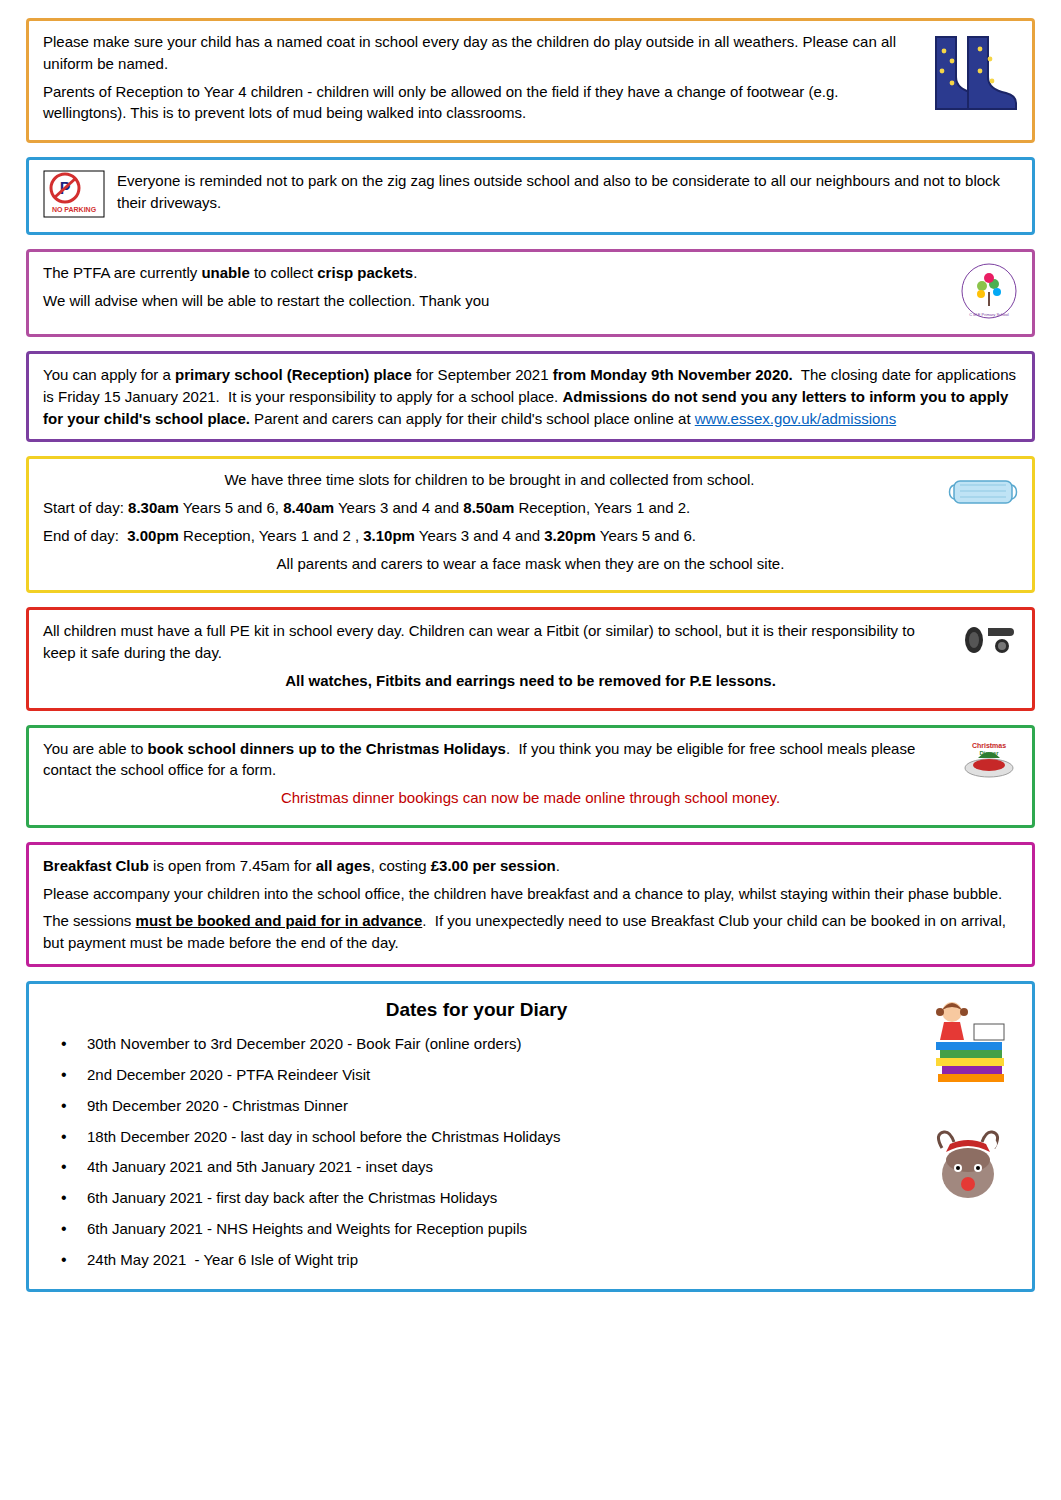Please make sure your child has a named coat in school every day as the children do play outside in all weathers. Please can all uniform be named.
Parents of Reception to Year 4 children - children will only be allowed on the field if they have a change of footwear (e.g. wellingtons). This is to prevent lots of mud being walked into classrooms.
P NO PARKING
Everyone is reminded not to park on the zig zag lines outside school and also to be considerate to all our neighbours and not to block their driveways.
C of E Primary School
The PTFA are currently unable to collect crisp packets.
We will advise when will be able to restart the collection. Thank you
You can apply for a primary school (Reception) place for September 2021 from Monday 9th November 2020. The closing date for applications is Friday 15 January 2021. It is your responsibility to apply for a school place. Admissions do not send you any letters to inform you to apply for your child's school place. Parent and carers can apply for their child's school place online at www.essex.gov.uk/admissions
We have three time slots for children to be brought in and collected from school.
Start of day: 8.30am Years 5 and 6, 8.40am Years 3 and 4 and 8.50am Reception, Years 1 and 2.
End of day: 3.00pm Reception, Years 1 and 2 , 3.10pm Years 3 and 4 and 3.20pm Years 5 and 6.
All parents and carers to wear a face mask when they are on the school site.
All children must have a full PE kit in school every day. Children can wear a Fitbit (or similar) to school, but it is their responsibility to keep it safe during the day.
All watches, Fitbits and earrings need to be removed for P.E lessons.
Christmas Dinner
You are able to book school dinners up to the Christmas Holidays. If you think you may be eligible for free school meals please contact the school office for a form.
Christmas dinner bookings can now be made online through school money.
Breakfast Club is open from 7.45am for all ages, costing £3.00 per session.
Please accompany your children into the school office, the children have breakfast and a chance to play, whilst staying within their phase bubble.
The sessions must be booked and paid for in advance. If you unexpectedly need to use Breakfast Club your child can be booked in on arrival, but payment must be made before the end of the day.
Dates for your Diary
30th November to 3rd December 2020 - Book Fair (online orders)
2nd December 2020 - PTFA Reindeer Visit
9th December 2020 - Christmas Dinner
18th December 2020 - last day in school before the Christmas Holidays
4th January 2021 and 5th January 2021 - inset days
6th January 2021 - first day back after the Christmas Holidays
6th January 2021 - NHS Heights and Weights for Reception pupils
24th May 2021 - Year 6 Isle of Wight trip